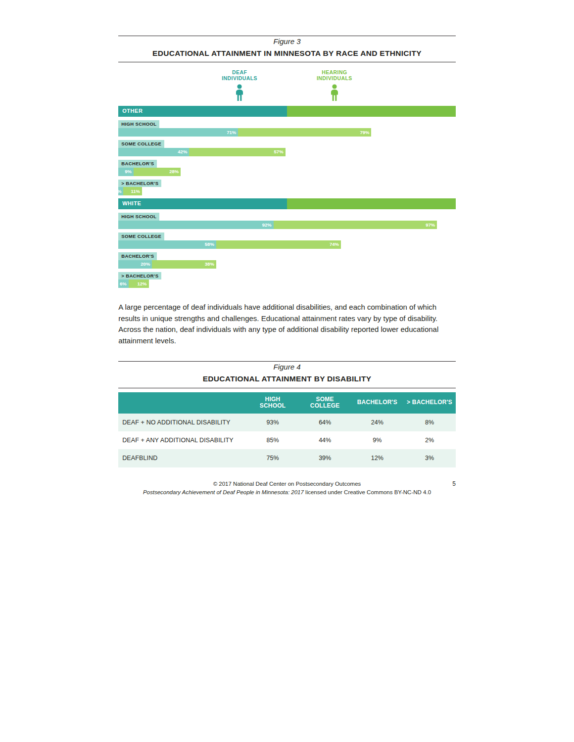Figure 3
EDUCATIONAL ATTAINMENT IN MINNESOTA BY RACE AND ETHNICITY
DEAF
INDIVIDUALS
HEARING
INDIVIDUALS
OTHER
HIGH SCHOOL
71%
79%
SOME COLLEGE
42%
57%
BACHELOR'S
9%
28%
> BACHELOR'S
3%
11%
WHITE
HIGH SCHOOL
92%
97%
SOME COLLEGE
58%
74%
BACHELOR'S
20%
38%
> BACHELOR'S
6%
12%
A large percentage of deaf individuals have additional disabilities, and each combination of which results in unique strengths and challenges. Educational attainment rates vary by type of disability. Across the nation, deaf individuals with any type of additional disability reported lower educational attainment levels.
Figure 4
EDUCATIONAL ATTAINMENT BY DISABILITY
| | HIGH SCHOOL | SOME COLLEGE | BACHELOR'S | > BACHELOR'S |
| --- | --- | --- | --- | --- |
| DEAF + NO ADDITIONAL DISABILITY | 93% | 64% | 24% | 8% |
| DEAF + ANY ADDITIONAL DISABILITY | 85% | 44% | 9% | 2% |
| DEAFBLIND | 75% | 39% | 12% | 3% |
© 2017 National Deaf Center on Postsecondary Outcomes
Postsecondary Achievement of Deaf People in Minnesota: 2017 licensed under Creative Commons BY-NC-ND 4.0
5